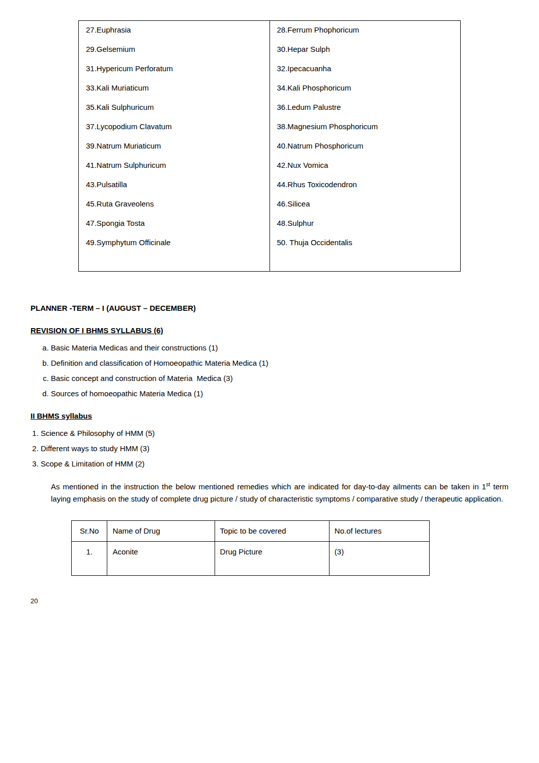| 27.Euphrasia 29.Gelsemium 31.Hypericum Perforatum 33.Kali Muriaticum 35.Kali Sulphuricum 37.Lycopodium Clavatum 39.Natrum Muriaticum 41.Natrum Sulphuricum 43.Pulsatilla 45.Ruta Graveolens 47.Spongia Tosta 49.Symphytum Officinale | 28.Ferrum Phophoricum 30.Hepar Sulph 32.Ipecacuanha 34.Kali Phosphoricum 36.Ledum Palustre 38.Magnesium Phosphoricum 40.Natrum Phosphoricum 42.Nux Vomica 44.Rhus Toxicodendron 46.Silicea 48.Sulphur 50. Thuja Occidentalis |
PLANNER -TERM – I (AUGUST – DECEMBER)
REVISION OF I BHMS SYLLABUS (6)
Basic Materia Medicas and their constructions (1)
Definition and classification of Homoeopathic Materia Medica (1)
Basic concept and construction of Materia Medica (3)
Sources of homoeopathic Materia Medica (1)
II BHMS syllabus
Science & Philosophy of HMM (5)
Different ways to study HMM (3)
Scope & Limitation of HMM (2)
As mentioned in the instruction the below mentioned remedies which are indicated for day-to-day ailments can be taken in 1st term laying emphasis on the study of complete drug picture / study of characteristic symptoms / comparative study / therapeutic application.
| Sr.No | Name of Drug | Topic to be covered | No.of lectures |
| 1. | Aconite | Drug Picture | (3) |
20